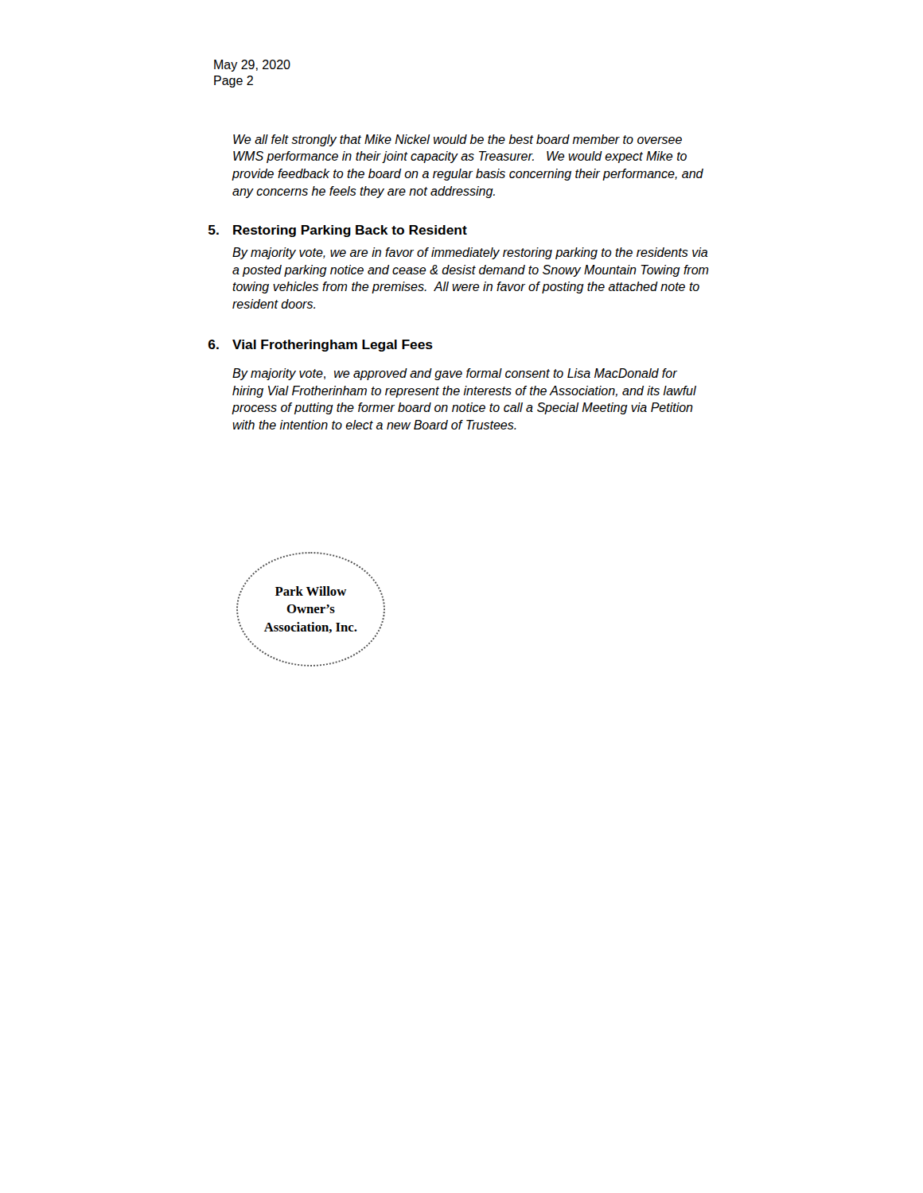May 29, 2020
Page 2
We all felt strongly that Mike Nickel would be the best board member to oversee WMS performance in their joint capacity as Treasurer. We would expect Mike to provide feedback to the board on a regular basis concerning their performance, and any concerns he feels they are not addressing.
Restoring Parking Back to Resident
By majority vote, we are in favor of immediately restoring parking to the residents via a posted parking notice and cease & desist demand to Snowy Mountain Towing from towing vehicles from the premises. All were in favor of posting the attached note to resident doors.
Vial Frotheringham Legal Fees
By majority vote, we approved and gave formal consent to Lisa MacDonald for hiring Vial Frotherinham to represent the interests of the Association, and its lawful process of putting the former board on notice to call a Special Meeting via Petition with the intention to elect a new Board of Trustees.
Park Willow
Owner’s
Association, Inc.